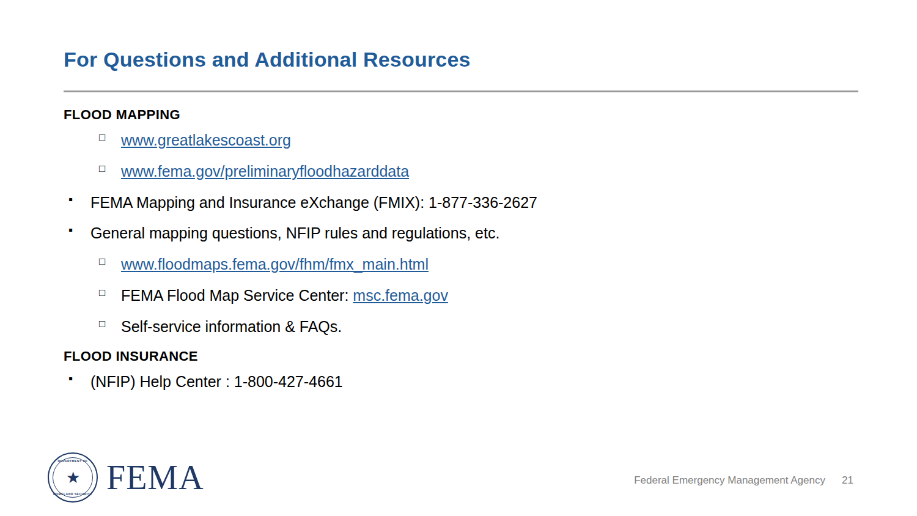For Questions and Additional Resources
FLOOD MAPPING
www.greatlakescoast.org
www.fema.gov/preliminaryfloodhazarddata
FEMA Mapping and Insurance eXchange (FMIX): 1-877-336-2627
General mapping questions, NFIP rules and regulations, etc.
www.floodmaps.fema.gov/fhm/fmx_main.html
FEMA Flood Map Service Center: msc.fema.gov
Self-service information & FAQs.
FLOOD INSURANCE
(NFIP) Help Center : 1-800-427-4661
DEPARTMENT OF
★
HOMELAND SECURITY
FEMA
Federal Emergency Management Agency
21